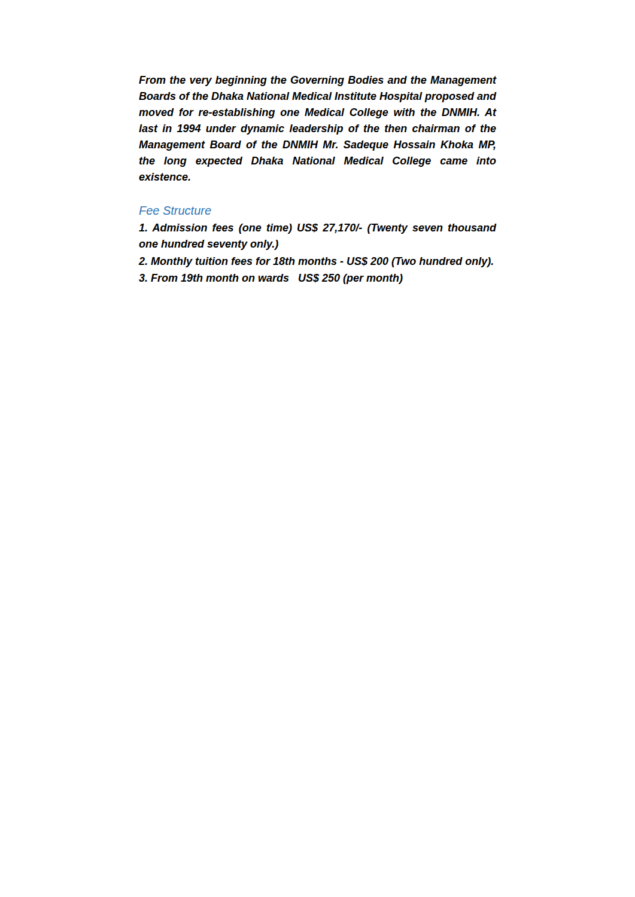From the very beginning the Governing Bodies and the Management Boards of the Dhaka National Medical Institute Hospital proposed and moved for re-establishing one Medical College with the DNMIH. At last in 1994 under dynamic leadership of the then chairman of the Management Board of the DNMIH Mr. Sadeque Hossain Khoka MP, the long expected Dhaka National Medical College came into existence.
Fee Structure
1. Admission fees (one time) US$ 27,170/- (Twenty seven thousand one hundred seventy only.)
2. Monthly tuition fees for 18th months - US$ 200 (Two hundred only).
3. From 19th month on wards US$ 250 (per month)